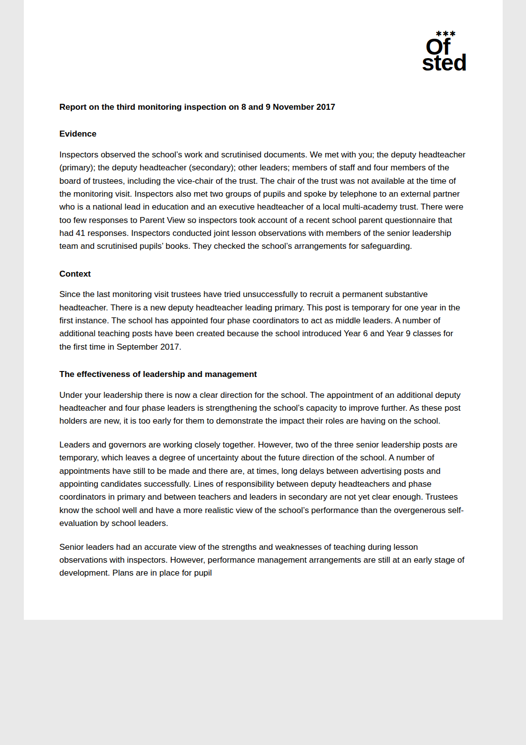✱✱✱ Ofsted
Report on the third monitoring inspection on 8 and 9 November 2017
Evidence
Inspectors observed the school’s work and scrutinised documents. We met with you; the deputy headteacher (primary); the deputy headteacher (secondary); other leaders; members of staff and four members of the board of trustees, including the vice-chair of the trust. The chair of the trust was not available at the time of the monitoring visit. Inspectors also met two groups of pupils and spoke by telephone to an external partner who is a national lead in education and an executive headteacher of a local multi-academy trust. There were too few responses to Parent View so inspectors took account of a recent school parent questionnaire that had 41 responses. Inspectors conducted joint lesson observations with members of the senior leadership team and scrutinised pupils’ books. They checked the school’s arrangements for safeguarding.
Context
Since the last monitoring visit trustees have tried unsuccessfully to recruit a permanent substantive headteacher. There is a new deputy headteacher leading primary. This post is temporary for one year in the first instance. The school has appointed four phase coordinators to act as middle leaders. A number of additional teaching posts have been created because the school introduced Year 6 and Year 9 classes for the first time in September 2017.
The effectiveness of leadership and management
Under your leadership there is now a clear direction for the school. The appointment of an additional deputy headteacher and four phase leaders is strengthening the school’s capacity to improve further. As these post holders are new, it is too early for them to demonstrate the impact their roles are having on the school.
Leaders and governors are working closely together. However, two of the three senior leadership posts are temporary, which leaves a degree of uncertainty about the future direction of the school. A number of appointments have still to be made and there are, at times, long delays between advertising posts and appointing candidates successfully. Lines of responsibility between deputy headteachers and phase coordinators in primary and between teachers and leaders in secondary are not yet clear enough. Trustees know the school well and have a more realistic view of the school’s performance than the overgenerous self-evaluation by school leaders.
Senior leaders had an accurate view of the strengths and weaknesses of teaching during lesson observations with inspectors. However, performance management arrangements are still at an early stage of development. Plans are in place for pupil